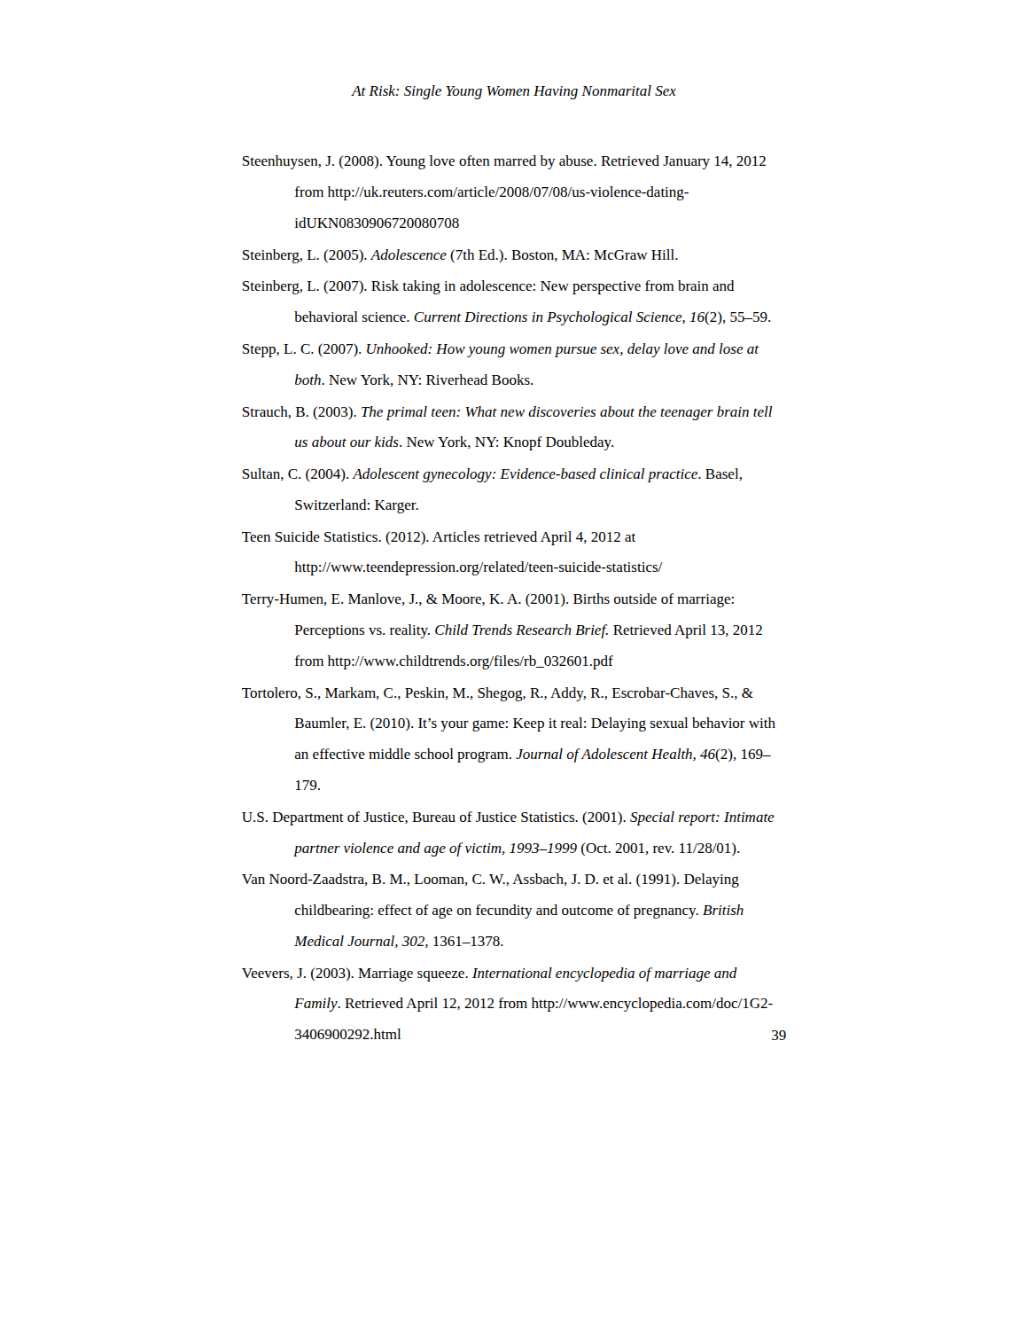At Risk: Single Young Women Having Nonmarital Sex
Steenhuysen, J. (2008). Young love often marred by abuse. Retrieved January 14, 2012 from http://uk.reuters.com/article/2008/07/08/us-violence-dating-idUKN0830906720080708
Steinberg, L. (2005). Adolescence (7th Ed.). Boston, MA: McGraw Hill.
Steinberg, L. (2007). Risk taking in adolescence: New perspective from brain and behavioral science. Current Directions in Psychological Science, 16(2), 55–59.
Stepp, L. C. (2007). Unhooked: How young women pursue sex, delay love and lose at both. New York, NY: Riverhead Books.
Strauch, B. (2003). The primal teen: What new discoveries about the teenager brain tell us about our kids. New York, NY: Knopf Doubleday.
Sultan, C. (2004). Adolescent gynecology: Evidence-based clinical practice. Basel, Switzerland: Karger.
Teen Suicide Statistics. (2012). Articles retrieved April 4, 2012 at http://www.teendepression.org/related/teen-suicide-statistics/
Terry-Humen, E. Manlove, J., & Moore, K. A. (2001). Births outside of marriage: Perceptions vs. reality. Child Trends Research Brief. Retrieved April 13, 2012 from http://www.childtrends.org/files/rb_032601.pdf
Tortolero, S., Markam, C., Peskin, M., Shegog, R., Addy, R., Escrobar-Chaves, S., & Baumler, E. (2010). It’s your game: Keep it real: Delaying sexual behavior with an effective middle school program. Journal of Adolescent Health, 46(2), 169–179.
U.S. Department of Justice, Bureau of Justice Statistics. (2001). Special report: Intimate partner violence and age of victim, 1993–1999 (Oct. 2001, rev. 11/28/01).
Van Noord-Zaadstra, B. M., Looman, C. W., Assbach, J. D. et al. (1991). Delaying childbearing: effect of age on fecundity and outcome of pregnancy. British Medical Journal, 302, 1361–1378.
Veevers, J. (2003). Marriage squeeze. International encyclopedia of marriage and Family. Retrieved April 12, 2012 from http://www.encyclopedia.com/doc/1G2-3406900292.html
39